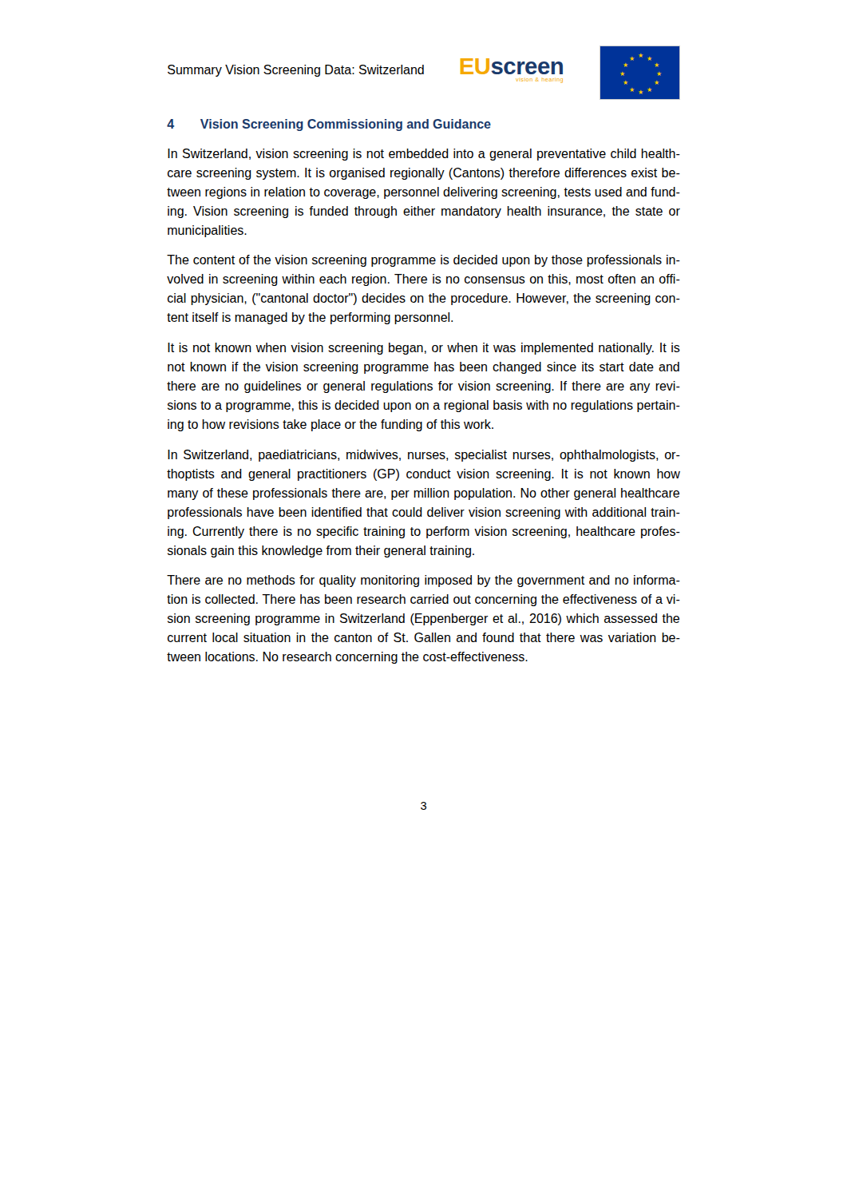Summary Vision Screening Data: Switzerland
EUscreenvision & hearing
★ ★ ★ ★ ★ ★ ★ ★ ★ ★ ★ ★
4 Vision Screening Commissioning and Guidance
In Switzerland, vision screening is not embedded into a general preventative child healthcare screening system. It is organised regionally (Cantons) therefore differences exist between regions in relation to coverage, personnel delivering screening, tests used and funding. Vision screening is funded through either mandatory health insurance, the state or municipalities.
The content of the vision screening programme is decided upon by those professionals involved in screening within each region. There is no consensus on this, most often an official physician, ("cantonal doctor") decides on the procedure. However, the screening content itself is managed by the performing personnel.
It is not known when vision screening began, or when it was implemented nationally. It is not known if the vision screening programme has been changed since its start date and there are no guidelines or general regulations for vision screening. If there are any revisions to a programme, this is decided upon on a regional basis with no regulations pertaining to how revisions take place or the funding of this work.
In Switzerland, paediatricians, midwives, nurses, specialist nurses, ophthalmologists, orthoptists and general practitioners (GP) conduct vision screening. It is not known how many of these professionals there are, per million population. No other general healthcare professionals have been identified that could deliver vision screening with additional training. Currently there is no specific training to perform vision screening, healthcare professionals gain this knowledge from their general training.
There are no methods for quality monitoring imposed by the government and no information is collected. There has been research carried out concerning the effectiveness of a vision screening programme in Switzerland (Eppenberger et al., 2016) which assessed the current local situation in the canton of St. Gallen and found that there was variation between locations. No research concerning the cost-effectiveness.
3